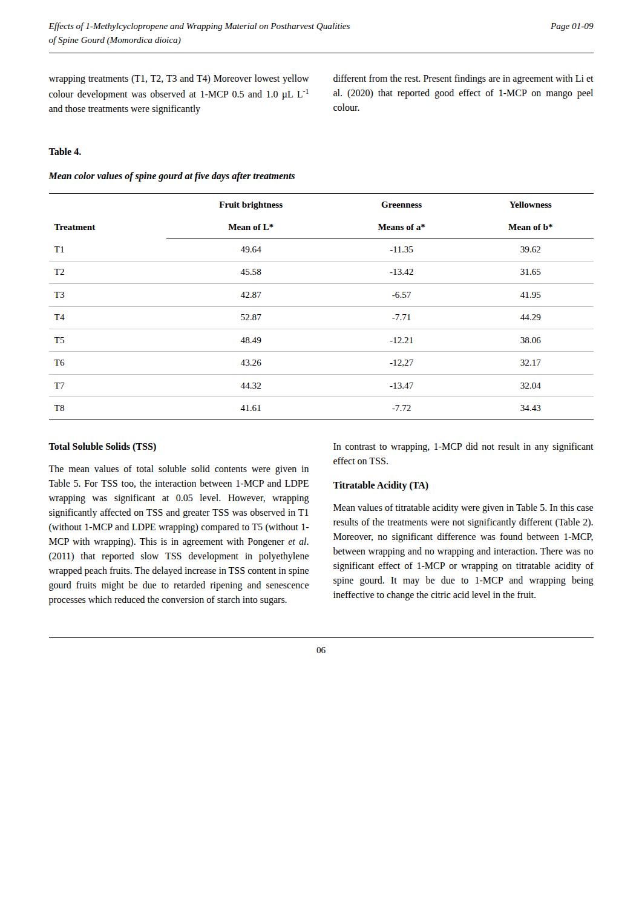Effects of 1-Methylcyclopropene and Wrapping Material on Postharvest Qualities
of Spine Gourd (Momordica dioica)
Page 01-09
wrapping treatments (T1, T2, T3 and T4) Moreover lowest yellow colour development was observed at 1-MCP 0.5 and 1.0 µL L-1 and those treatments were significantly
different from the rest. Present findings are in agreement with Li et al. (2020) that reported good effect of 1-MCP on mango peel colour.
Table 4.
Mean color values of spine gourd at five days after treatments
| Treatment | Fruit brightness | Greenness | Yellowness |
| --- | --- | --- | --- |
| Mean of L* | Means of a* | Mean of b* |
| T1 | 49.64 | -11.35 | 39.62 |
| T2 | 45.58 | -13.42 | 31.65 |
| T3 | 42.87 | -6.57 | 41.95 |
| T4 | 52.87 | -7.71 | 44.29 |
| T5 | 48.49 | -12.21 | 38.06 |
| T6 | 43.26 | -12,27 | 32.17 |
| T7 | 44.32 | -13.47 | 32.04 |
| T8 | 41.61 | -7.72 | 34.43 |
Total Soluble Solids (TSS)
The mean values of total soluble solid contents were given in Table 5. For TSS too, the interaction between 1-MCP and LDPE wrapping was significant at 0.05 level. However, wrapping significantly affected on TSS and greater TSS was observed in T1 (without 1-MCP and LDPE wrapping) compared to T5 (without 1-MCP with wrapping). This is in agreement with Pongener et al. (2011) that reported slow TSS development in polyethylene wrapped peach fruits. The delayed increase in TSS content in spine gourd fruits might be due to retarded ripening and senescence processes which reduced the conversion of starch into sugars.
In contrast to wrapping, 1-MCP did not result in any significant effect on TSS.
Titratable Acidity (TA)
Mean values of titratable acidity were given in Table 5. In this case results of the treatments were not significantly different (Table 2). Moreover, no significant difference was found between 1-MCP, between wrapping and no wrapping and interaction. There was no significant effect of 1-MCP or wrapping on titratable acidity of spine gourd. It may be due to 1-MCP and wrapping being ineffective to change the citric acid level in the fruit.
06